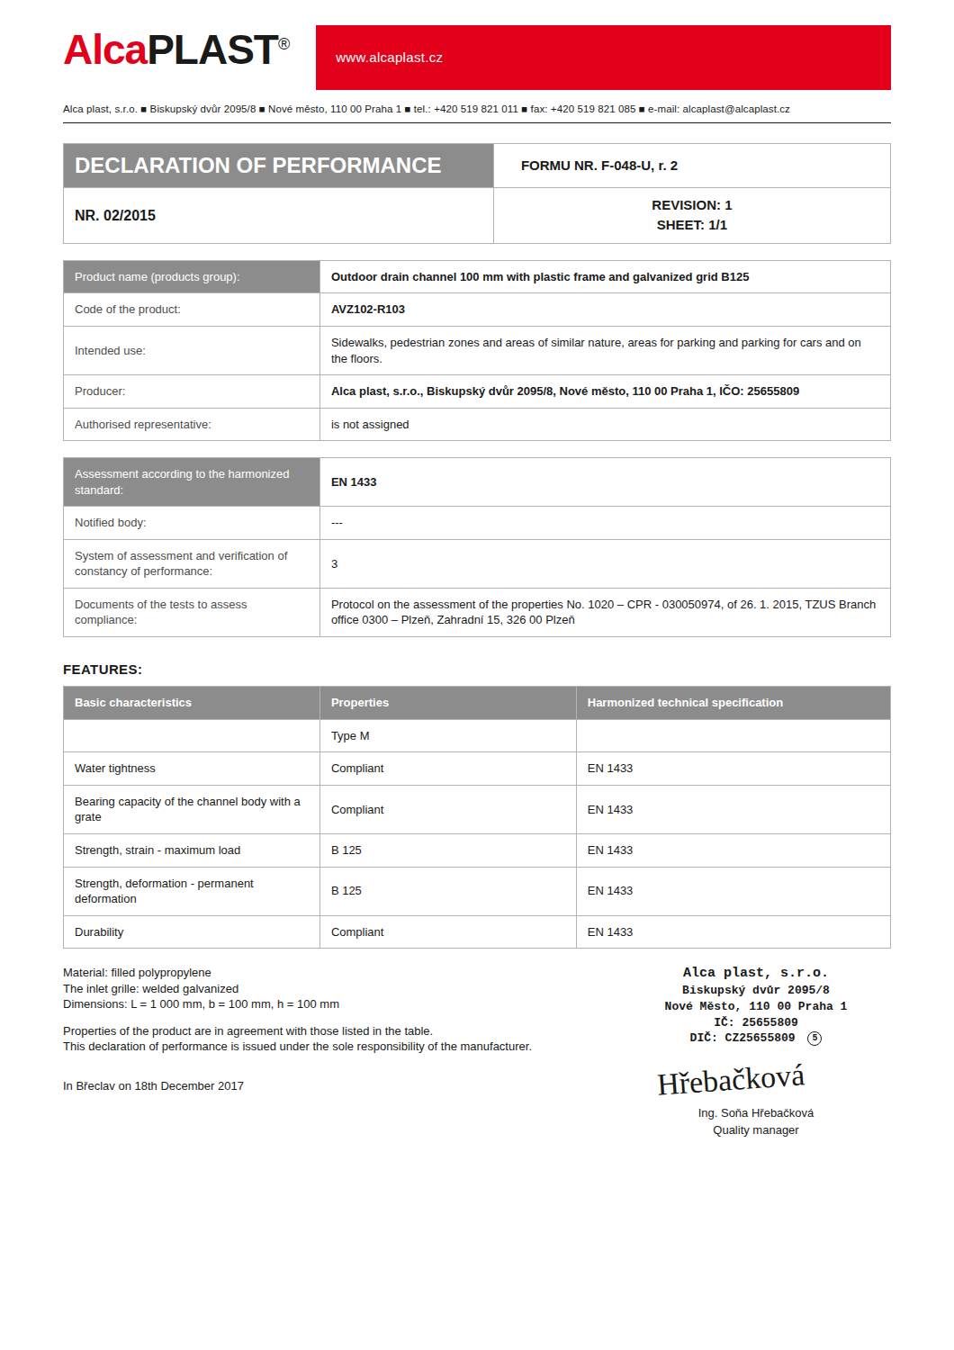Alca PLAST®
www.alcaplast.cz
Alca plast, s.r.o. ■ Biskupský dvůr 2095/8 ■ Nové město, 110 00 Praha 1 ■ tel.: +420 519 821 011 ■ fax: +420 519 821 085 ■ e-mail: alcaplast@alcaplast.cz
| DECLARATION OF PERFORMANCE | FORMU NR. F-048-U, r. 2 |
| NR. 02/2015 | REVISION: 1 SHEET: 1/1 |
| Product name (products group): | Outdoor drain channel 100 mm with plastic frame and galvanized grid B125 |
| Code of the product: | AVZ102-R103 |
| Intended use: | Sidewalks, pedestrian zones and areas of similar nature, areas for parking and parking for cars and on the floors. |
| Producer: | Alca plast, s.r.o., Biskupský dvůr 2095/8, Nové město, 110 00 Praha 1, IČO: 25655809 |
| Authorised representative: | is not assigned |
| Assessment according to the harmonized standard: | EN 1433 |
| Notified body: | --- |
| System of assessment and verification of constancy of performance: | 3 |
| Documents of the tests to assess compliance: | Protocol on the assessment of the properties No. 1020 – CPR - 030050974, of 26. 1. 2015, TZUS Branch office 0300 – Plzeň, Zahradní 15, 326 00 Plzeň |
FEATURES:
| Basic characteristics | Properties | Harmonized technical specification |
| --- | --- | --- |
| | Type M | |
| Water tightness | Compliant | EN 1433 |
| Bearing capacity of the channel body with a grate | Compliant | EN 1433 |
| Strength, strain - maximum load | B 125 | EN 1433 |
| Strength, deformation - permanent deformation | B 125 | EN 1433 |
| Durability | Compliant | EN 1433 |
Material: filled polypropylene
The inlet grille: welded galvanized
Dimensions: L = 1 000 mm, b = 100 mm, h = 100 mm
Properties of the product are in agreement with those listed in the table.
This declaration of performance is issued under the sole responsibility of the manufacturer.
In Břeclav on 18th December 2017
Alca plast, s.r.o.
Biskupský dvůr 2095/8
Nové Město, 110 00 Praha 1
IČ: 25655809
DIČ: CZ25655809 5
Hřebačková
Ing. Soňa Hřebačková
Quality manager